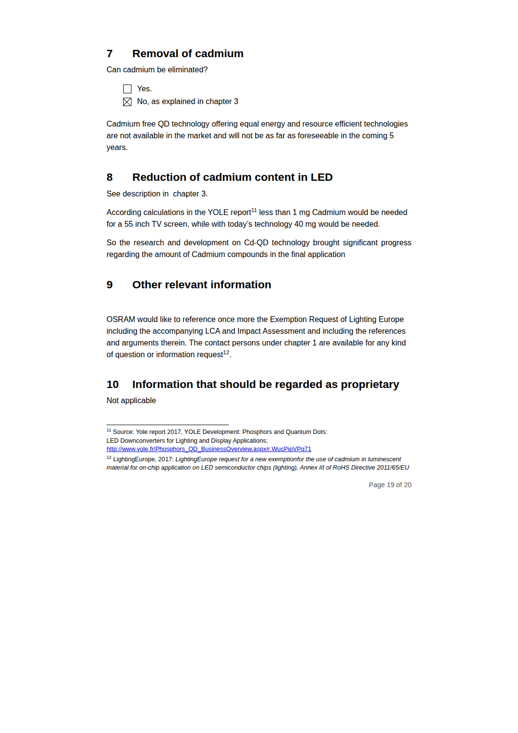7 Removal of cadmium
Can cadmium be eliminated?
Yes.
No, as explained in chapter 3
Cadmium free QD technology offering equal energy and resource efficient technologies are not available in the market and will not be as far as foreseeable in the coming 5 years.
8 Reduction of cadmium content in LED
See description in chapter 3.
According calculations in the YOLE report11 less than 1 mg Cadmium would be needed for a 55 inch TV screen, while with today’s technology 40 mg would be needed.
So the research and development on Cd-QD technology brought significant progress regarding the amount of Cadmium compounds in the final application
9 Other relevant information
OSRAM would like to reference once more the Exemption Request of Lighting Europe including the accompanying LCA and Impact Assessment and including the references and arguments therein. The contact persons under chapter 1 are available for any kind of question or information request12.
10 Information that should be regarded as proprietary
Not applicable
11 Source: Yole report 2017, YOLE Development: Phosphors and Quantum Dots:
LED Downconverters for Lighting and Display Applications;
http://www.yole.fr/Phosphors_QD_BusinessOverview.aspx#.WucPipVPq71
12 LightingEurope, 2017: LightingEurope request for a new exemptionfor the use of cadmium in luminescent material for on-chip application on LED semiconductor chips (lighting), Annex III of RoHS Directive 2011/65/EU
Page 19 of 20